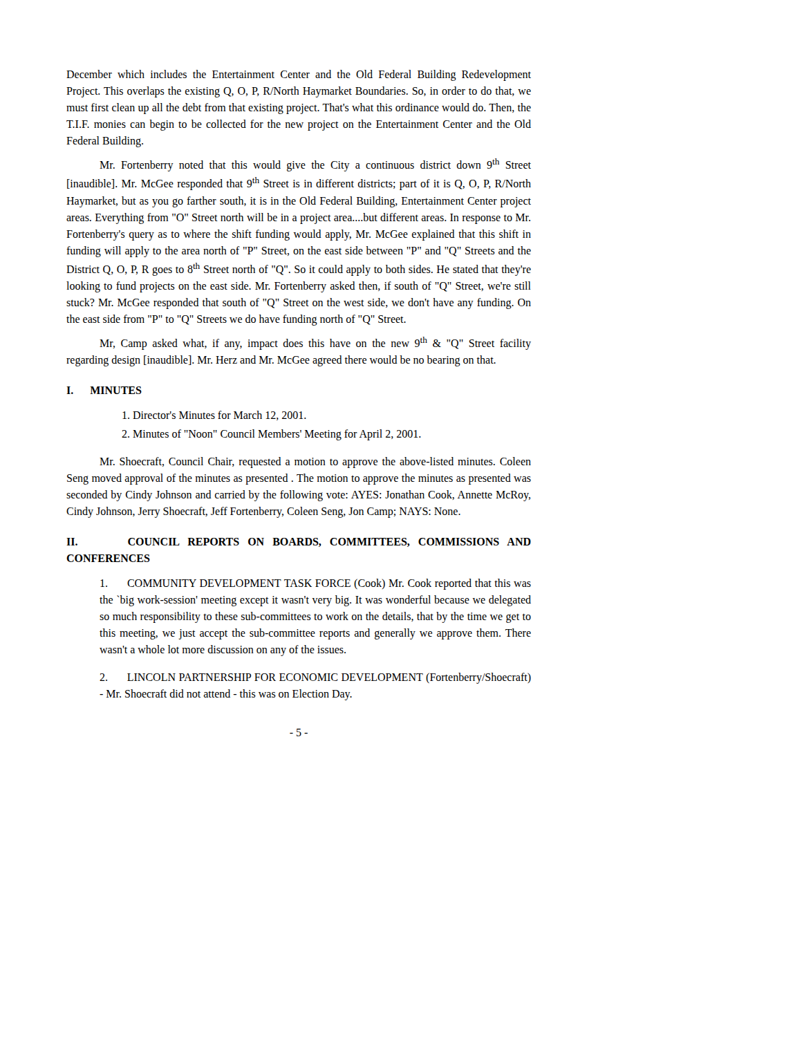December which includes the Entertainment Center and the Old Federal Building Redevelopment Project. This overlaps the existing Q, O, P, R/North Haymarket Boundaries. So, in order to do that, we must first clean up all the debt from that existing project. That's what this ordinance would do. Then, the T.I.F. monies can begin to be collected for the new project on the Entertainment Center and the Old Federal Building.
Mr. Fortenberry noted that this would give the City a continuous district down 9th Street [inaudible]. Mr. McGee responded that 9th Street is in different districts; part of it is Q, O, P, R/North Haymarket, but as you go farther south, it is in the Old Federal Building, Entertainment Center project areas. Everything from "O" Street north will be in a project area....but different areas. In response to Mr. Fortenberry's query as to where the shift funding would apply, Mr. McGee explained that this shift in funding will apply to the area north of "P" Street, on the east side between "P" and "Q" Streets and the District Q, O, P, R goes to 8th Street north of "Q". So it could apply to both sides. He stated that they're looking to fund projects on the east side. Mr. Fortenberry asked then, if south of "Q" Street, we're still stuck? Mr. McGee responded that south of "Q" Street on the west side, we don't have any funding. On the east side from "P" to "Q" Streets we do have funding north of "Q" Street.
Mr, Camp asked what, if any, impact does this have on the new 9th & "Q" Street facility regarding design [inaudible]. Mr. Herz and Mr. McGee agreed there would be no bearing on that.
I. MINUTES
Director's Minutes for March 12, 2001.
Minutes of "Noon" Council Members' Meeting for April 2, 2001.
Mr. Shoecraft, Council Chair, requested a motion to approve the above-listed minutes. Coleen Seng moved approval of the minutes as presented . The motion to approve the minutes as presented was seconded by Cindy Johnson and carried by the following vote: AYES: Jonathan Cook, Annette McRoy, Cindy Johnson, Jerry Shoecraft, Jeff Fortenberry, Coleen Seng, Jon Camp; NAYS: None.
II. COUNCIL REPORTS ON BOARDS, COMMITTEES, COMMISSIONS AND CONFERENCES
1. COMMUNITY DEVELOPMENT TASK FORCE (Cook) Mr. Cook reported that this was the `big work-session' meeting except it wasn't very big. It was wonderful because we delegated so much responsibility to these sub-committees to work on the details, that by the time we get to this meeting, we just accept the sub-committee reports and generally we approve them. There wasn't a whole lot more discussion on any of the issues.
2. LINCOLN PARTNERSHIP FOR ECONOMIC DEVELOPMENT (Fortenberry/Shoecraft) - Mr. Shoecraft did not attend - this was on Election Day.
- 5 -